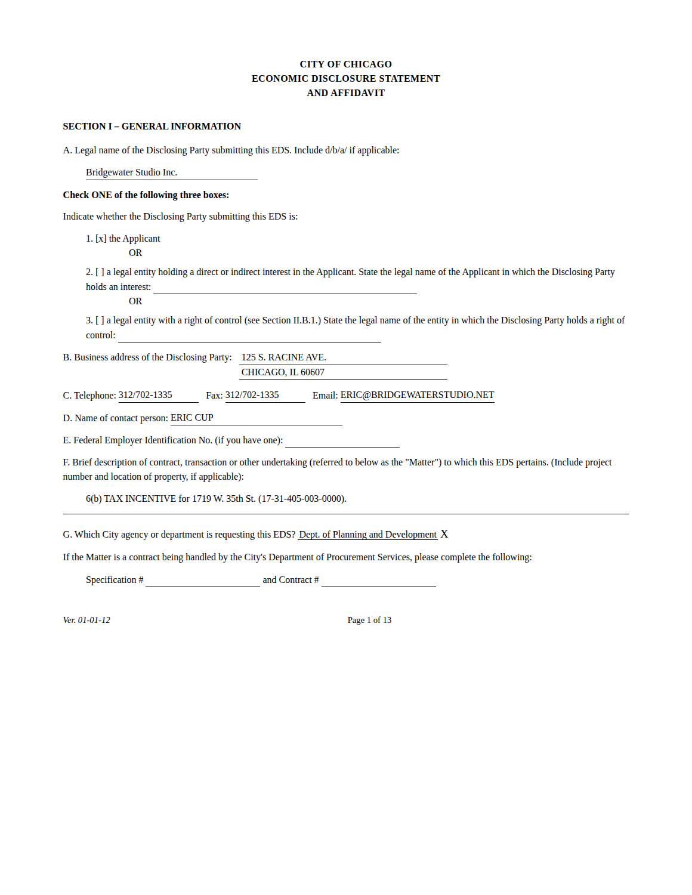CITY OF CHICAGO
ECONOMIC DISCLOSURE STATEMENT
AND AFFIDAVIT
SECTION I – GENERAL INFORMATION
A. Legal name of the Disclosing Party submitting this EDS. Include d/b/a/ if applicable:
Bridgewater Studio Inc.
Check ONE of the following three boxes:
Indicate whether the Disclosing Party submitting this EDS is:
1. [x] the Applicant
OR
2. [ ] a legal entity holding a direct or indirect interest in the Applicant. State the legal name of the Applicant in which the Disclosing Party holds an interest:
OR
3. [ ] a legal entity with a right of control (see Section II.B.1.) State the legal name of the entity in which the Disclosing Party holds a right of control:
B. Business address of the Disclosing Party: 125 S. RACINE AVE. CHICAGO, IL 60607
C. Telephone: 312/702-1335 Fax: 312/702-1335 Email: ERIC@BRIDGEWATERSTUDIO.NET
D. Name of contact person: ERIC CUP
E. Federal Employer Identification No. (if you have one):
F. Brief description of contract, transaction or other undertaking (referred to below as the "Matter") to which this EDS pertains. (Include project number and location of property, if applicable):
6(b) TAX INCENTIVE for 1719 W. 35th St. (17-31-405-003-0000).
G. Which City agency or department is requesting this EDS? Dept. of Planning and Development X
If the Matter is a contract being handled by the City's Department of Procurement Services, please complete the following:
Specification # and Contract #
Ver. 01-01-12 Page 1 of 13